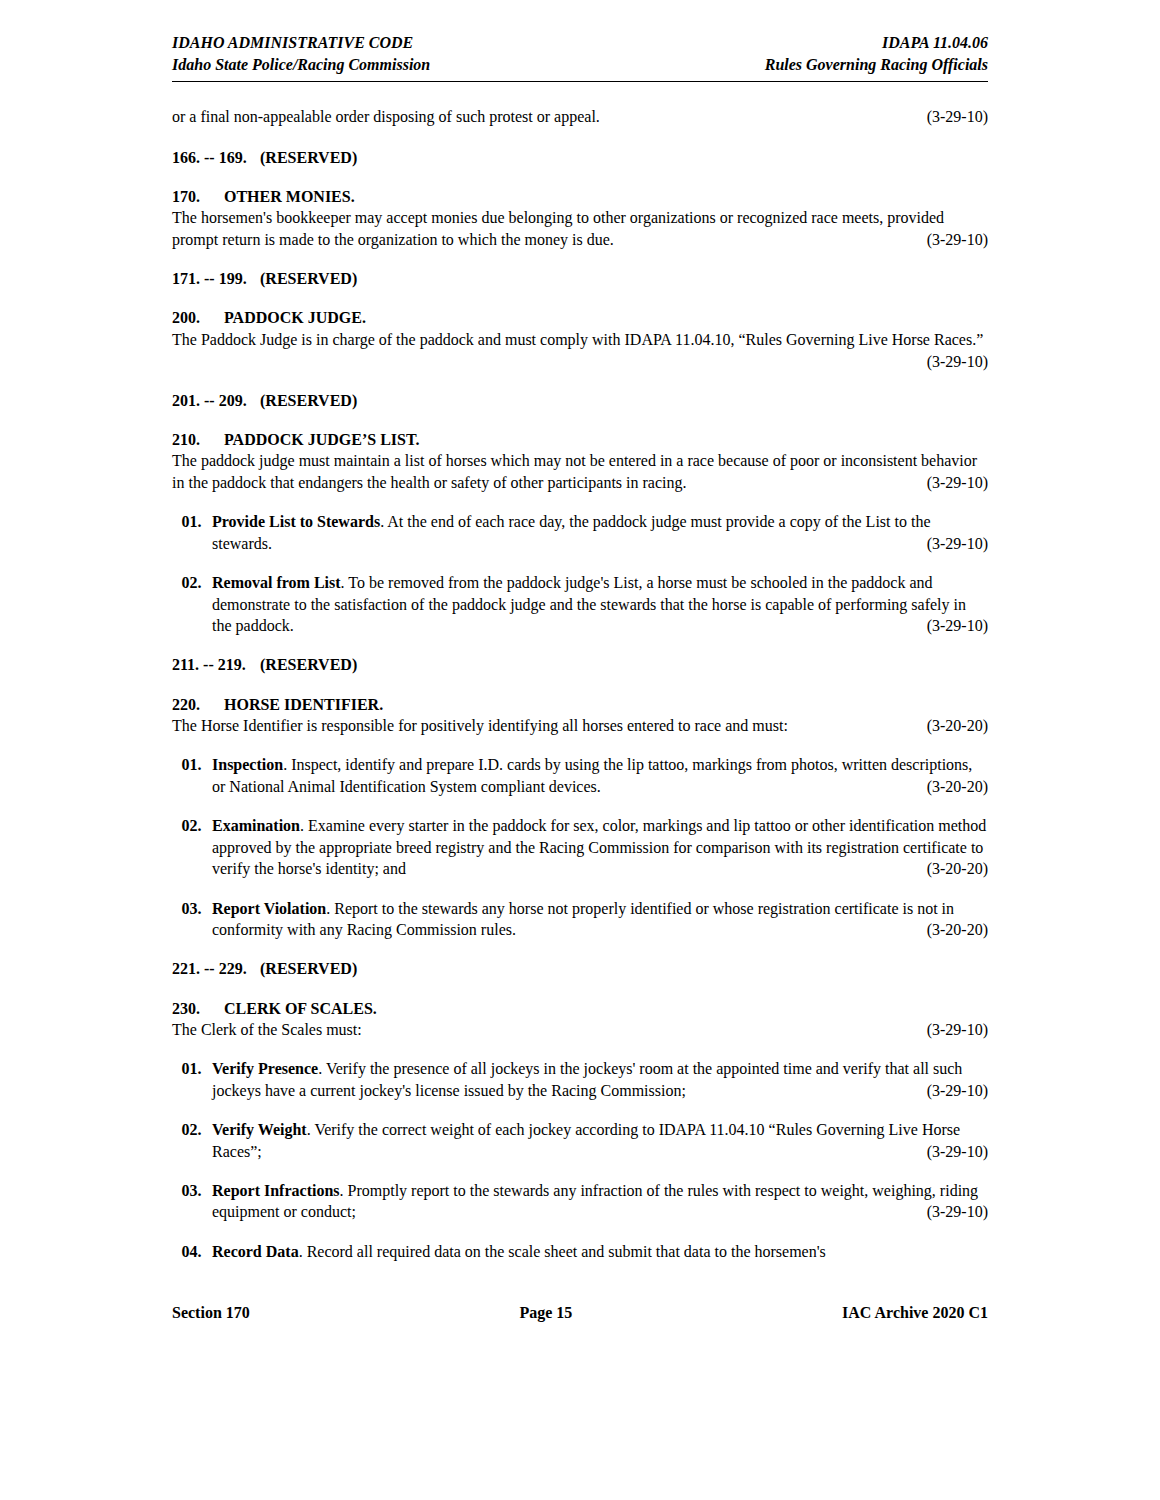IDAHO ADMINISTRATIVE CODE IDAPA 11.04.06
Idaho State Police/Racing Commission Rules Governing Racing Officials
or a final non-appealable order disposing of such protest or appeal.(3-29-10)
166. -- 169.(RESERVED)
170. OTHER MONIES.
The horsemen's bookkeeper may accept monies due belonging to other organizations or recognized race meets, provided prompt return is made to the organization to which the money is due.(3-29-10)
171. -- 199.(RESERVED)
200. PADDOCK JUDGE.
The Paddock Judge is in charge of the paddock and must comply with IDAPA 11.04.10, “Rules Governing Live Horse Races.”(3-29-10)
201. -- 209.(RESERVED)
210. PADDOCK JUDGE’S LIST.
The paddock judge must maintain a list of horses which may not be entered in a race because of poor or inconsistent behavior in the paddock that endangers the health or safety of other participants in racing.(3-29-10)
01. Provide List to Stewards. At the end of each race day, the paddock judge must provide a copy of the List to the stewards.(3-29-10)
02. Removal from List. To be removed from the paddock judge's List, a horse must be schooled in the paddock and demonstrate to the satisfaction of the paddock judge and the stewards that the horse is capable of performing safely in the paddock.(3-29-10)
211. -- 219.(RESERVED)
220. HORSE IDENTIFIER.
The Horse Identifier is responsible for positively identifying all horses entered to race and must:(3-20-20)
01. Inspection. Inspect, identify and prepare I.D. cards by using the lip tattoo, markings from photos, written descriptions, or National Animal Identification System compliant devices.(3-20-20)
02. Examination. Examine every starter in the paddock for sex, color, markings and lip tattoo or other identification method approved by the appropriate breed registry and the Racing Commission for comparison with its registration certificate to verify the horse's identity; and(3-20-20)
03. Report Violation. Report to the stewards any horse not properly identified or whose registration certificate is not in conformity with any Racing Commission rules.(3-20-20)
221. -- 229.(RESERVED)
230. CLERK OF SCALES.
The Clerk of the Scales must:(3-29-10)
01. Verify Presence. Verify the presence of all jockeys in the jockeys' room at the appointed time and verify that all such jockeys have a current jockey's license issued by the Racing Commission;(3-29-10)
02. Verify Weight. Verify the correct weight of each jockey according to IDAPA 11.04.10 “Rules Governing Live Horse Races”;(3-29-10)
03. Report Infractions. Promptly report to the stewards any infraction of the rules with respect to weight, weighing, riding equipment or conduct;(3-29-10)
04. Record Data. Record all required data on the scale sheet and submit that data to the horsemen's
Section 170 Page 15 IAC Archive 2020 C1